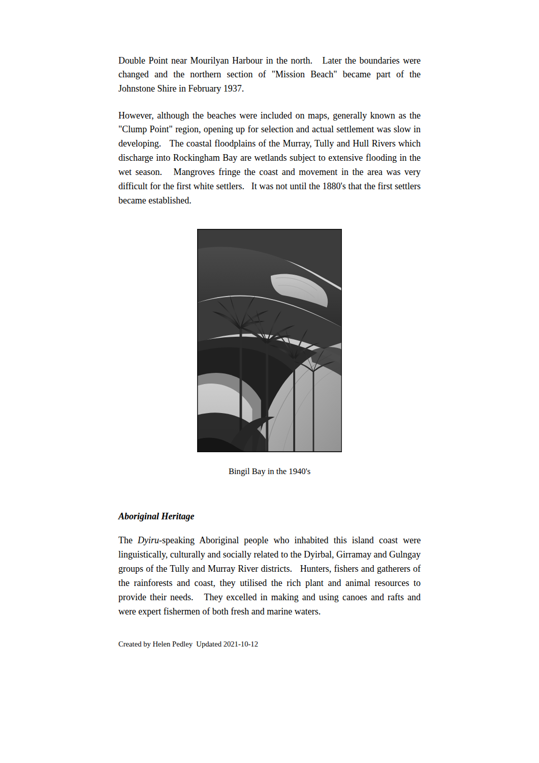Double Point near Mourilyan Harbour in the north. Later the boundaries were changed and the northern section of "Mission Beach" became part of the Johnstone Shire in February 1937.
However, although the beaches were included on maps, generally known as the "Clump Point" region, opening up for selection and actual settlement was slow in developing. The coastal floodplains of the Murray, Tully and Hull Rivers which discharge into Rockingham Bay are wetlands subject to extensive flooding in the wet season. Mangroves fringe the coast and movement in the area was very difficult for the first white settlers. It was not until the 1880's that the first settlers became established.
Bingil Bay in the 1940's
Aboriginal Heritage
The Dyiru-speaking Aboriginal people who inhabited this island coast were linguistically, culturally and socially related to the Dyirbal, Girramay and Gulngay groups of the Tully and Murray River districts. Hunters, fishers and gatherers of the rainforests and coast, they utilised the rich plant and animal resources to provide their needs. They excelled in making and using canoes and rafts and were expert fishermen of both fresh and marine waters.
Created by Helen Pedley Updated 2021-10-12